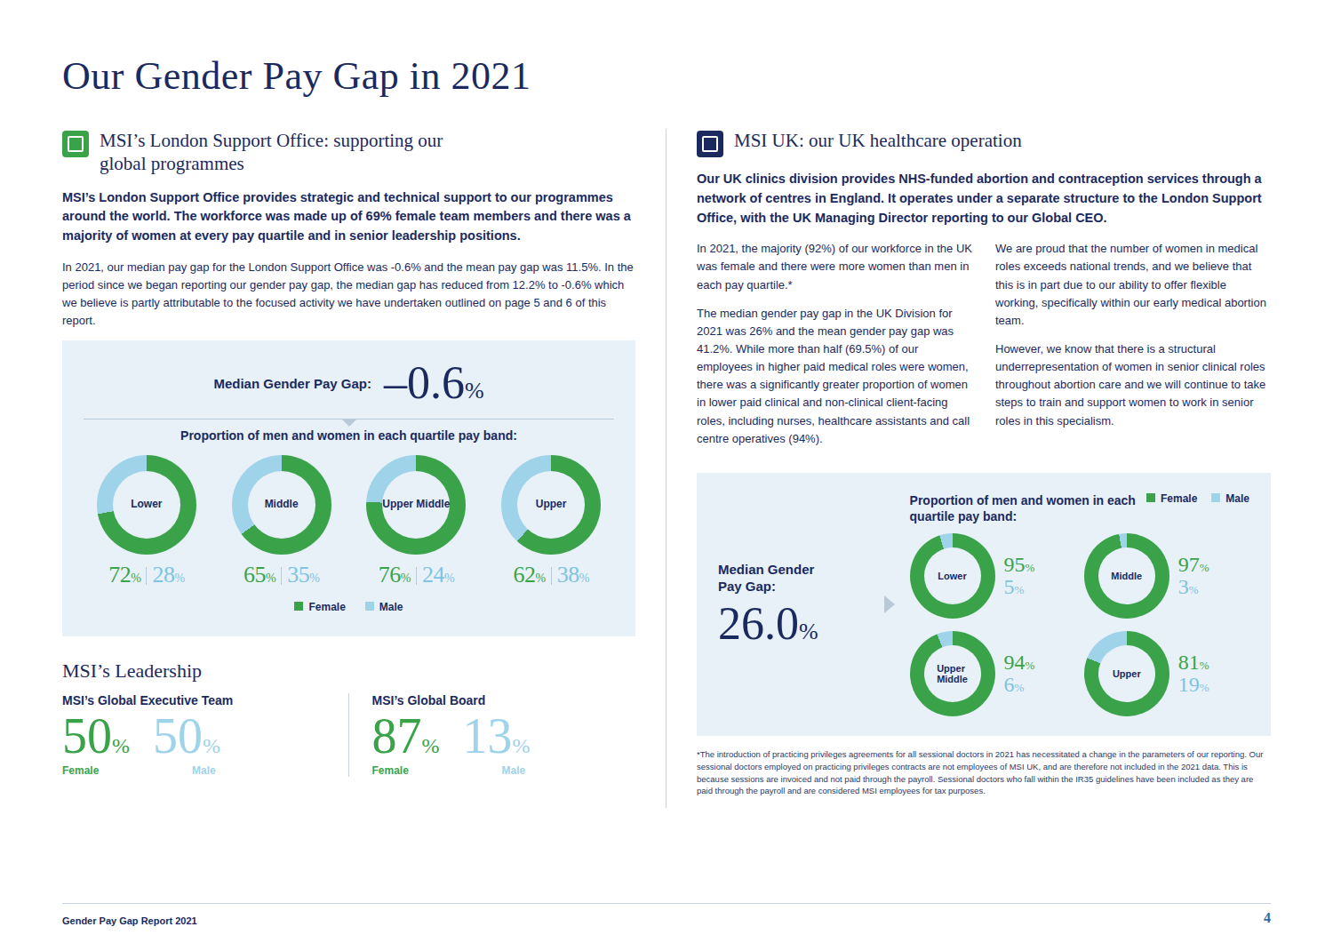Our Gender Pay Gap in 2021
MSI’s London Support Office: supporting our
global programmes
MSI’s London Support Office provides strategic and technical support to our programmes around the world. The workforce was made up of 69% female team members and there was a majority of women at every pay quartile and in senior leadership positions.
In 2021, our median pay gap for the London Support Office was -0.6% and the mean pay gap was 11.5%. In the period since we began reporting our gender pay gap, the median gap has reduced from 12.2% to -0.6% which we believe is partly attributable to the focused activity we have undertaken outlined on page 5 and 6 of this report.
Median Gender Pay Gap:
–0.6%
Proportion of men and women in each quartile pay band:
Lower
72% 28%
Middle
65% 35%
Upper Middle
76% 24%
Upper
62% 38%
Female Male
MSI’s Leadership
MSI’s Global Executive Team
50%
50%
Female Male
MSI’s Global Board
87%
13%
Female Male
MSI UK: our UK healthcare operation
Our UK clinics division provides NHS-funded abortion and contraception services through a network of centres in England. It operates under a separate structure to the London Support Office, with the UK Managing Director reporting to our Global CEO.
In 2021, the majority (92%) of our workforce in the UK was female and there were more women than men in each pay quartile.*
The median gender pay gap in the UK Division for 2021 was 26% and the mean gender pay gap was 41.2%. While more than half (69.5%) of our employees in higher paid medical roles were women, there was a significantly greater proportion of women in lower paid clinical and non-clinical client-facing roles, including nurses, healthcare assistants and call centre operatives (94%).
We are proud that the number of women in medical roles exceeds national trends, and we believe that this is in part due to our ability to offer flexible working, specifically within our early medical abortion team.
However, we know that there is a structural underrepresentation of women in senior clinical roles throughout abortion care and we will continue to take steps to train and support women to work in senior roles in this specialism.
Median Gender
Pay Gap:
26.0%
Proportion of men and women in each quartile pay band:
Female Male
Lower
95% 5%
Middle
97% 3%
Upper
Middle
94% 6%
Upper
81% 19%
*The introduction of practicing privileges agreements for all sessional doctors in 2021 has necessitated a change in the parameters of our reporting. Our sessional doctors employed on practicing privileges contracts are not employees of MSI UK, and are therefore not included in the 2021 data. This is because sessions are invoiced and not paid through the payroll. Sessional doctors who fall within the IR35 guidelines have been included as they are paid through the payroll and are considered MSI employees for tax purposes.
Gender Pay Gap Report 2021
4